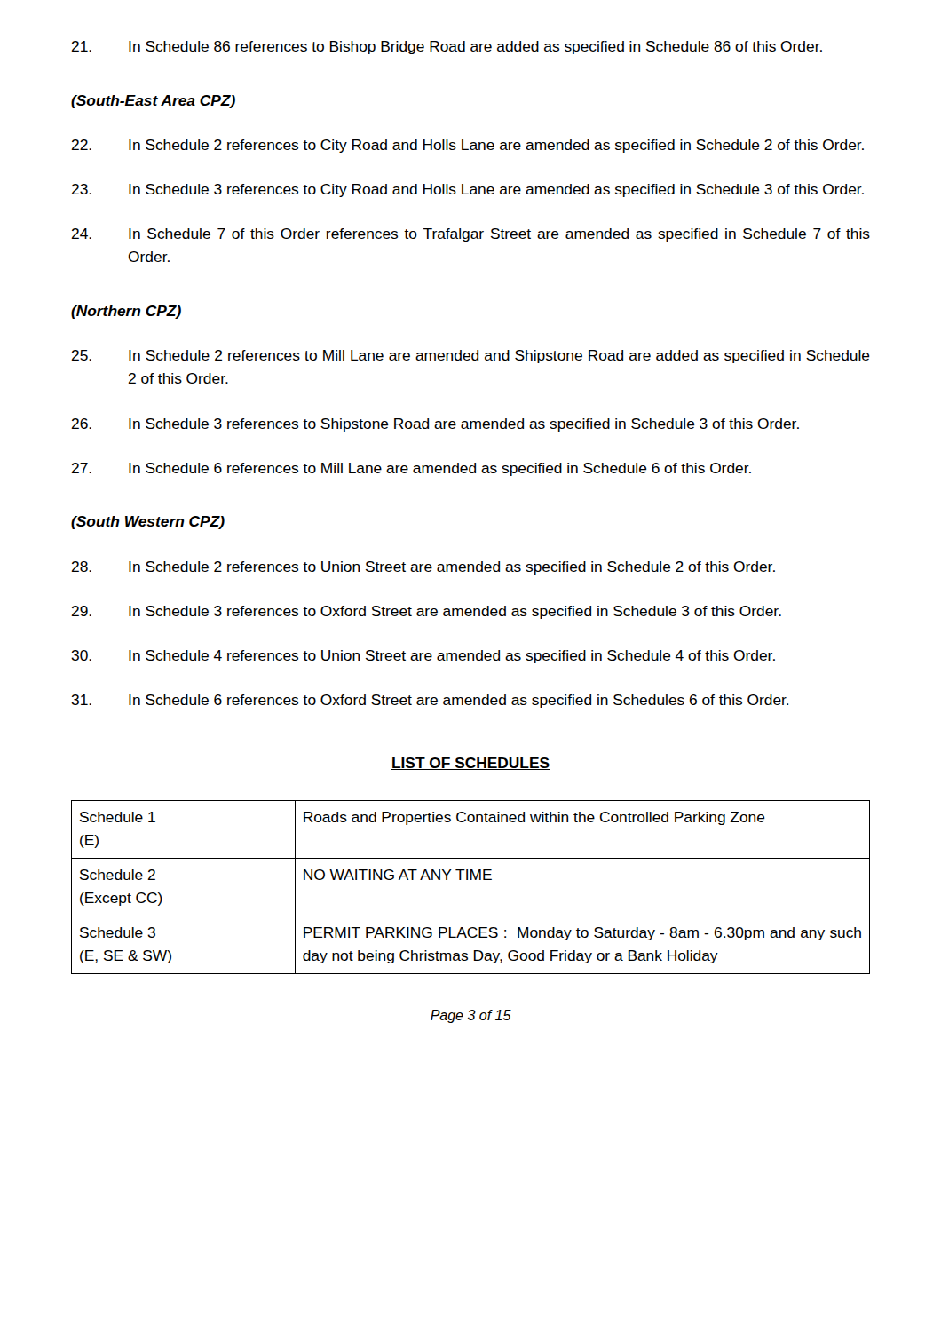21. In Schedule 86 references to Bishop Bridge Road are added as specified in Schedule 86 of this Order.
(South-East Area CPZ)
22. In Schedule 2 references to City Road and Holls Lane are amended as specified in Schedule 2 of this Order.
23. In Schedule 3 references to City Road and Holls Lane are amended as specified in Schedule 3 of this Order.
24. In Schedule 7 of this Order references to Trafalgar Street are amended as specified in Schedule 7 of this Order.
(Northern CPZ)
25. In Schedule 2 references to Mill Lane are amended and Shipstone Road are added as specified in Schedule 2 of this Order.
26. In Schedule 3 references to Shipstone Road are amended as specified in Schedule 3 of this Order.
27. In Schedule 6 references to Mill Lane are amended as specified in Schedule 6 of this Order.
(South Western CPZ)
28. In Schedule 2 references to Union Street are amended as specified in Schedule 2 of this Order.
29. In Schedule 3 references to Oxford Street are amended as specified in Schedule 3 of this Order.
30. In Schedule 4 references to Union Street are amended as specified in Schedule 4 of this Order.
31. In Schedule 6 references to Oxford Street are amended as specified in Schedules 6 of this Order.
LIST OF SCHEDULES
| Schedule 1 (E) | Roads and Properties Contained within the Controlled Parking Zone |
| Schedule 2 (Except CC) | NO WAITING AT ANY TIME |
| Schedule 3 (E, SE & SW) | PERMIT PARKING PLACES : Monday to Saturday - 8am - 6.30pm and any such day not being Christmas Day, Good Friday or a Bank Holiday |
Page 3 of 15